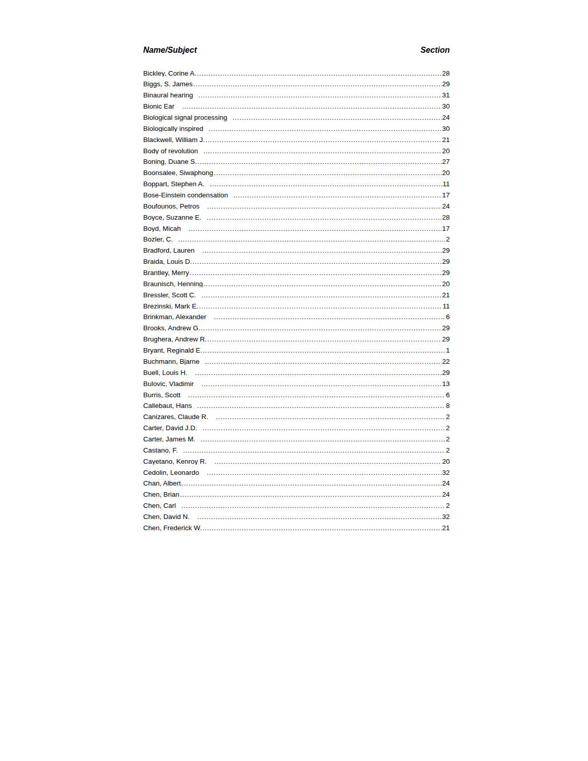Name/Subject Section
Bickley, Corine A.......................................................................................................................... 28
Biggs, S. James............................................................................................................................. 29
Binaural hearing ............................................................................................................................. 31
Bionic Ear .................................................................................................................................... 30
Biological signal processing .................................................................................................. 24
Biologically inspired .................................................................................................................. 30
Blackwell, William J........................................................................................................................ 21
Body of revolution ..................................................................................................................... 20
Boning, Duane S............................................................................................................................ 27
Boonsalee, Siwaphong................................................................................................................. 20
Boppart, Stephen A. .................................................................................................................... 11
Bose-Einstein condensation .................................................................................................. 17
Boufounos, Petros ..................................................................................................................... 24
Boyce, Suzanne E. ..................................................................................................................... 28
Boyd, Micah .................................................................................................................................. 17
Bozler, C. ....................................................................................................................................... 2
Bradford, Lauren ....................................................................................................................... 29
Braida, Louis D............................................................................................................................... 29
Brantley, Merry................................................................................................................................ 29
Braunisch, Henning....................................................................................................................... 20
Bressler, Scott C. ......................................................................................................................... 21
Brezinski, Mark E.............................................................................................................................. 11
Brinkman, Alexander ....................................................................................................................... 6
Brooks, Andrew G.......................................................................................................................... 29
Brughera, Andrew R...................................................................................................................... 29
Bryant, Reginald E.............................................................................................................................. 1
Buchmann, Bjarne ....................................................................................................................... 22
Buell, Louis H. .................................................................................................................................. 29
Bulovic, Vladimir ....................................................................................................................... 13
Burris, Scott ......................................................................................................................................... 6
Callebaut, Hans ................................................................................................................................. 8
Canizares, Claude R. ......................................................................................................................... 2
Carter, David J.D. ............................................................................................................................. 2
Carter, James M. ............................................................................................................................. 2
Castano, F. ....................................................................................................................................... 2
Cayetano, Kenroy R. ....................................................................................................................... 20
Cedolin, Leonardo ....................................................................................................................... 32
Chan, Albert..................................................................................................................................... 24
Chen, Brian....................................................................................................................................... 24
Chen, Carl ......................................................................................................................................... 2
Chen, David N. ................................................................................................................................. 32
Chen, Frederick W.......................................................................................................................... 21